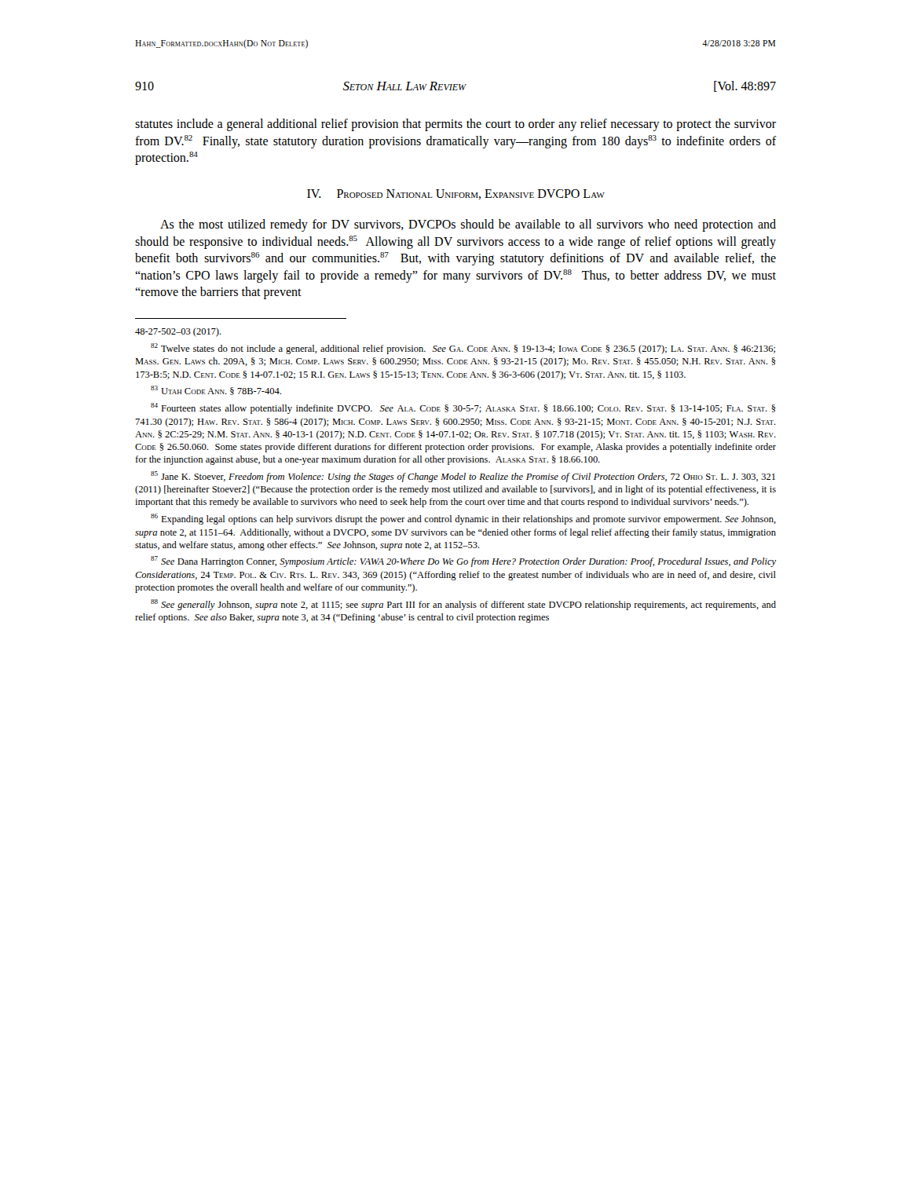Hahn_Formatted.docx Hahn(Do Not Delete) 4/28/2018 3:28 PM
910 Seton Hall Law Review [Vol. 48:897
statutes include a general additional relief provision that permits the court to order any relief necessary to protect the survivor from DV.82 Finally, state statutory duration provisions dramatically vary—ranging from 180 days83 to indefinite orders of protection.84
IV. Proposed National Uniform, Expansive DVCPO Law
As the most utilized remedy for DV survivors, DVCPOs should be available to all survivors who need protection and should be responsive to individual needs.85 Allowing all DV survivors access to a wide range of relief options will greatly benefit both survivors86 and our communities.87 But, with varying statutory definitions of DV and available relief, the “nation’s CPO laws largely fail to provide a remedy” for many survivors of DV.88 Thus, to better address DV, we must “remove the barriers that prevent
48-27-502–03 (2017).
82 Twelve states do not include a general, additional relief provision. See Ga. Code Ann. § 19-13-4; Iowa Code § 236.5 (2017); La. Stat. Ann. § 46:2136; Mass. Gen. Laws ch. 209A, § 3; Mich. Comp. Laws Serv. § 600.2950; Miss. Code Ann. § 93-21-15 (2017); Mo. Rev. Stat. § 455.050; N.H. Rev. Stat. Ann. § 173-B:5; N.D. Cent. Code § 14-07.1-02; 15 R.I. Gen. Laws § 15-15-13; Tenn. Code Ann. § 36-3-606 (2017); Vt. Stat. Ann. tit. 15, § 1103.
83 Utah Code Ann. § 78B-7-404.
84 Fourteen states allow potentially indefinite DVCPO. See Ala. Code § 30-5-7; Alaska Stat. § 18.66.100; Colo. Rev. Stat. § 13-14-105; Fla. Stat. § 741.30 (2017); Haw. Rev. Stat. § 586-4 (2017); Mich. Comp. Laws Serv. § 600.2950; Miss. Code Ann. § 93-21-15; Mont. Code Ann. § 40-15-201; N.J. Stat. Ann. § 2C:25-29; N.M. Stat. Ann. § 40-13-1 (2017); N.D. Cent. Code § 14-07.1-02; Or. Rev. Stat. § 107.718 (2015); Vt. Stat. Ann. tit. 15, § 1103; Wash. Rev. Code § 26.50.060. Some states provide different durations for different protection order provisions. For example, Alaska provides a potentially indefinite order for the injunction against abuse, but a one-year maximum duration for all other provisions. Alaska Stat. § 18.66.100.
85 Jane K. Stoever, Freedom from Violence: Using the Stages of Change Model to Realize the Promise of Civil Protection Orders, 72 Ohio St. L. J. 303, 321 (2011) [hereinafter Stoever2] (“Because the protection order is the remedy most utilized and available to [survivors], and in light of its potential effectiveness, it is important that this remedy be available to survivors who need to seek help from the court over time and that courts respond to individual survivors’ needs.”).
86 Expanding legal options can help survivors disrupt the power and control dynamic in their relationships and promote survivor empowerment. See Johnson, supra note 2, at 1151–64. Additionally, without a DVCPO, some DV survivors can be “denied other forms of legal relief affecting their family status, immigration status, and welfare status, among other effects.” See Johnson, supra note 2, at 1152–53.
87 See Dana Harrington Conner, Symposium Article: VAWA 20-Where Do We Go from Here? Protection Order Duration: Proof, Procedural Issues, and Policy Considerations, 24 Temp. Pol. & Civ. Rts. L. Rev. 343, 369 (2015) (“Affording relief to the greatest number of individuals who are in need of, and desire, civil protection promotes the overall health and welfare of our community.”).
88 See generally Johnson, supra note 2, at 1115; see supra Part III for an analysis of different state DVCPO relationship requirements, act requirements, and relief options. See also Baker, supra note 3, at 34 (“Defining ‘abuse’ is central to civil protection regimes